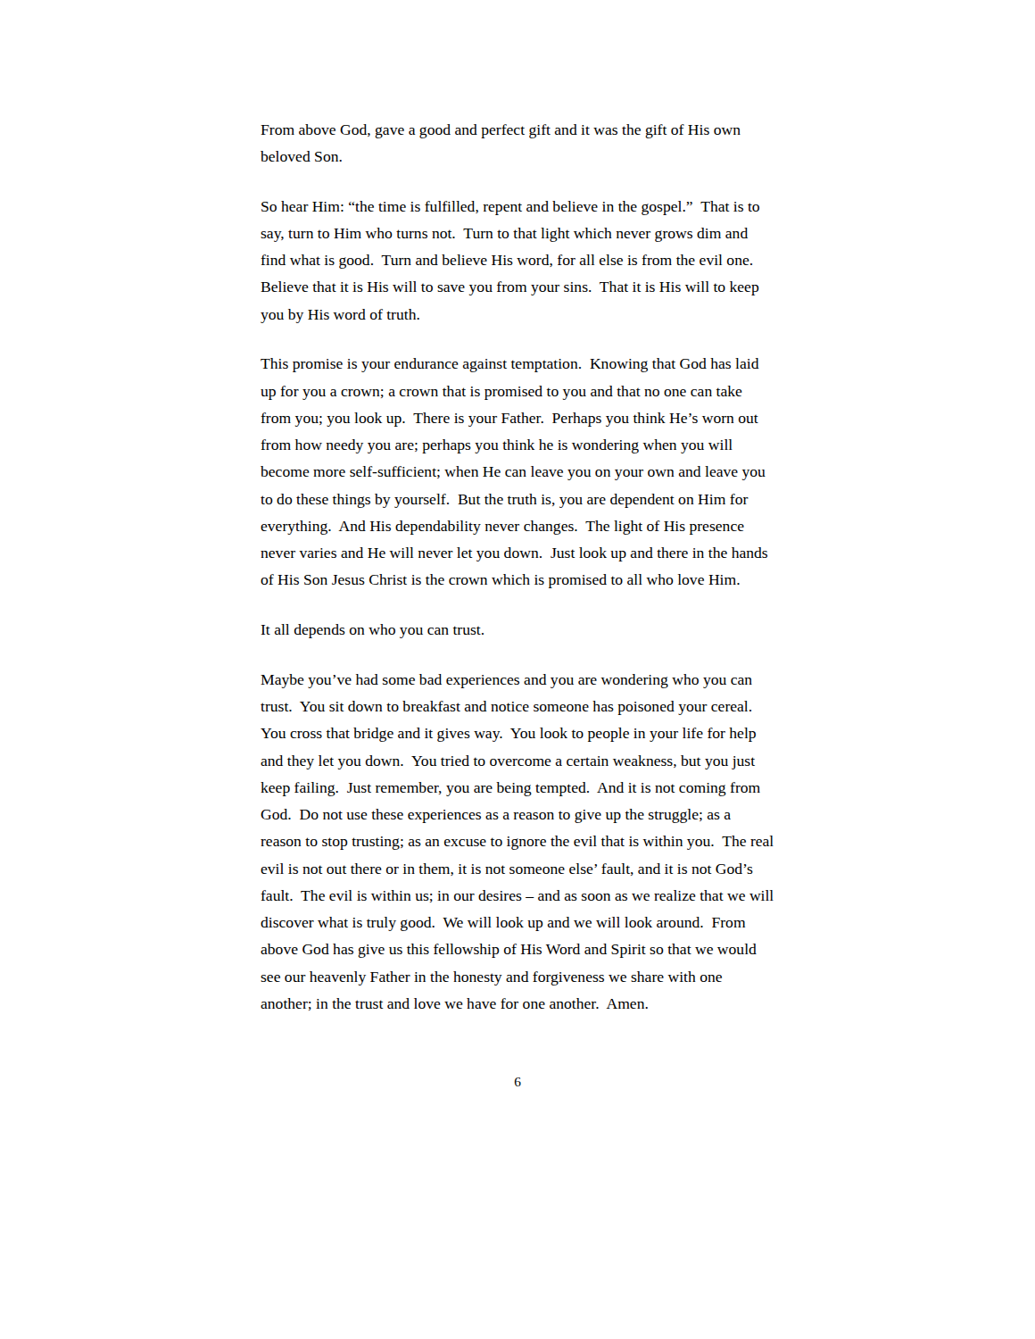From above God, gave a good and perfect gift and it was the gift of His own beloved Son.
So hear Him: “the time is fulfilled, repent and believe in the gospel.” That is to say, turn to Him who turns not. Turn to that light which never grows dim and find what is good. Turn and believe His word, for all else is from the evil one. Believe that it is His will to save you from your sins. That it is His will to keep you by His word of truth.
This promise is your endurance against temptation. Knowing that God has laid up for you a crown; a crown that is promised to you and that no one can take from you; you look up. There is your Father. Perhaps you think He’s worn out from how needy you are; perhaps you think he is wondering when you will become more self-sufficient; when He can leave you on your own and leave you to do these things by yourself. But the truth is, you are dependent on Him for everything. And His dependability never changes. The light of His presence never varies and He will never let you down. Just look up and there in the hands of His Son Jesus Christ is the crown which is promised to all who love Him.
It all depends on who you can trust.
Maybe you’ve had some bad experiences and you are wondering who you can trust. You sit down to breakfast and notice someone has poisoned your cereal. You cross that bridge and it gives way. You look to people in your life for help and they let you down. You tried to overcome a certain weakness, but you just keep failing. Just remember, you are being tempted. And it is not coming from God. Do not use these experiences as a reason to give up the struggle; as a reason to stop trusting; as an excuse to ignore the evil that is within you. The real evil is not out there or in them, it is not someone else’ fault, and it is not God’s fault. The evil is within us; in our desires – and as soon as we realize that we will discover what is truly good. We will look up and we will look around. From above God has give us this fellowship of His Word and Spirit so that we would see our heavenly Father in the honesty and forgiveness we share with one another; in the trust and love we have for one another. Amen.
6